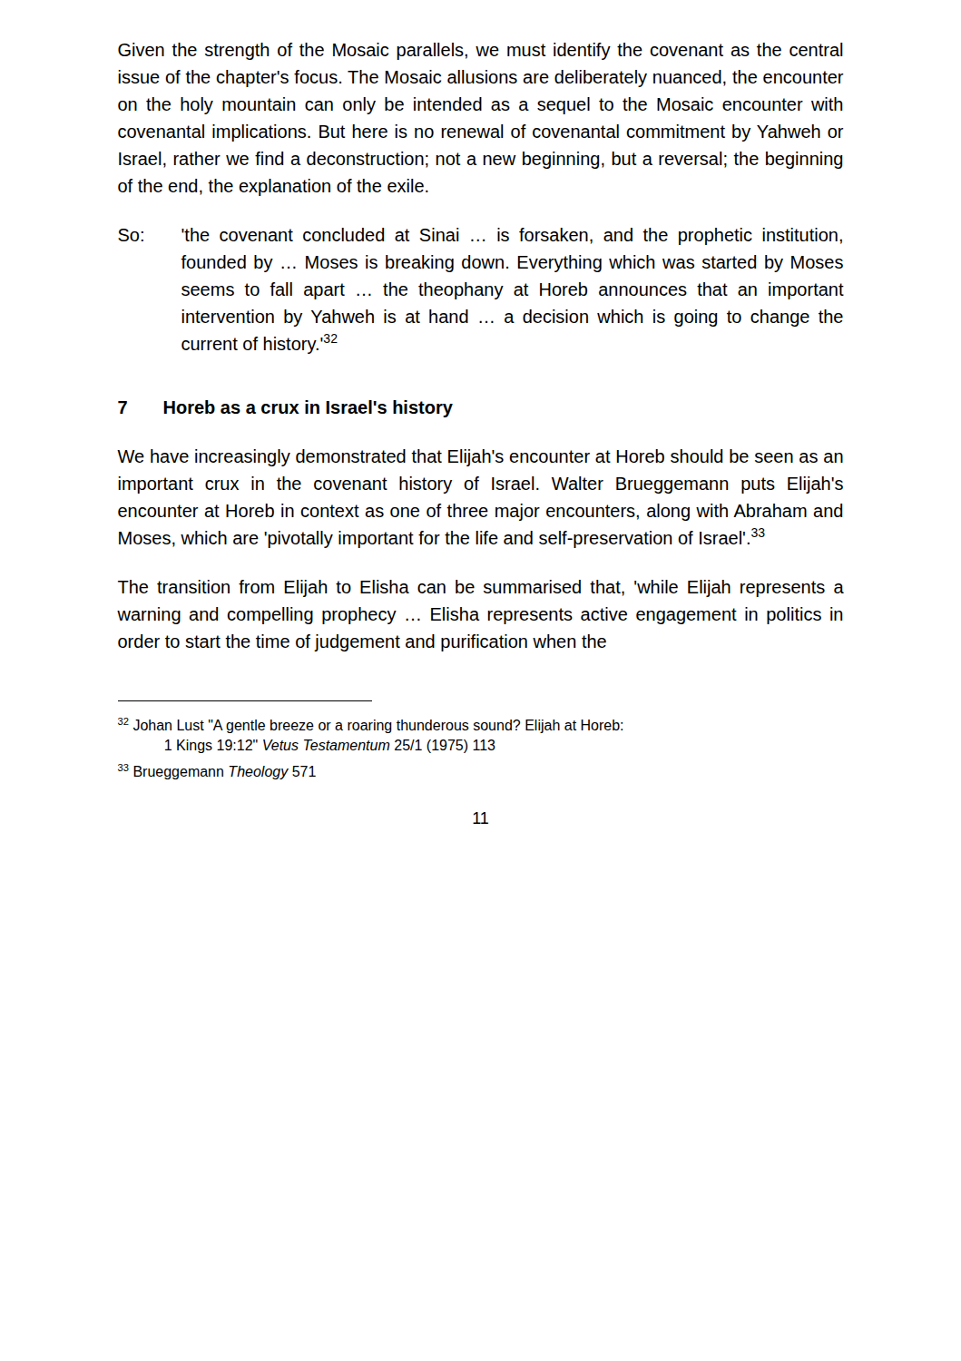Given the strength of the Mosaic parallels, we must identify the covenant as the central issue of the chapter's focus. The Mosaic allusions are deliberately nuanced, the encounter on the holy mountain can only be intended as a sequel to the Mosaic encounter with covenantal implications. But here is no renewal of covenantal commitment by Yahweh or Israel, rather we find a deconstruction; not a new beginning, but a reversal; the beginning of the end, the explanation of the exile.
So:
'the covenant concluded at Sinai … is forsaken, and the prophetic institution, founded by … Moses is breaking down. Everything which was started by Moses seems to fall apart … the theophany at Horeb announces that an important intervention by Yahweh is at hand … a decision which is going to change the current of history.'32
7 Horeb as a crux in Israel's history
We have increasingly demonstrated that Elijah's encounter at Horeb should be seen as an important crux in the covenant history of Israel. Walter Brueggemann puts Elijah's encounter at Horeb in context as one of three major encounters, along with Abraham and Moses, which are 'pivotally important for the life and self-preservation of Israel'.33
The transition from Elijah to Elisha can be summarised that, 'while Elijah represents a warning and compelling prophecy … Elisha represents active engagement in politics in order to start the time of judgement and purification when the
32 Johan Lust "A gentle breeze or a roaring thunderous sound? Elijah at Horeb: 1 Kings 19:12" Vetus Testamentum 25/1 (1975) 113
33 Brueggemann Theology 571
11